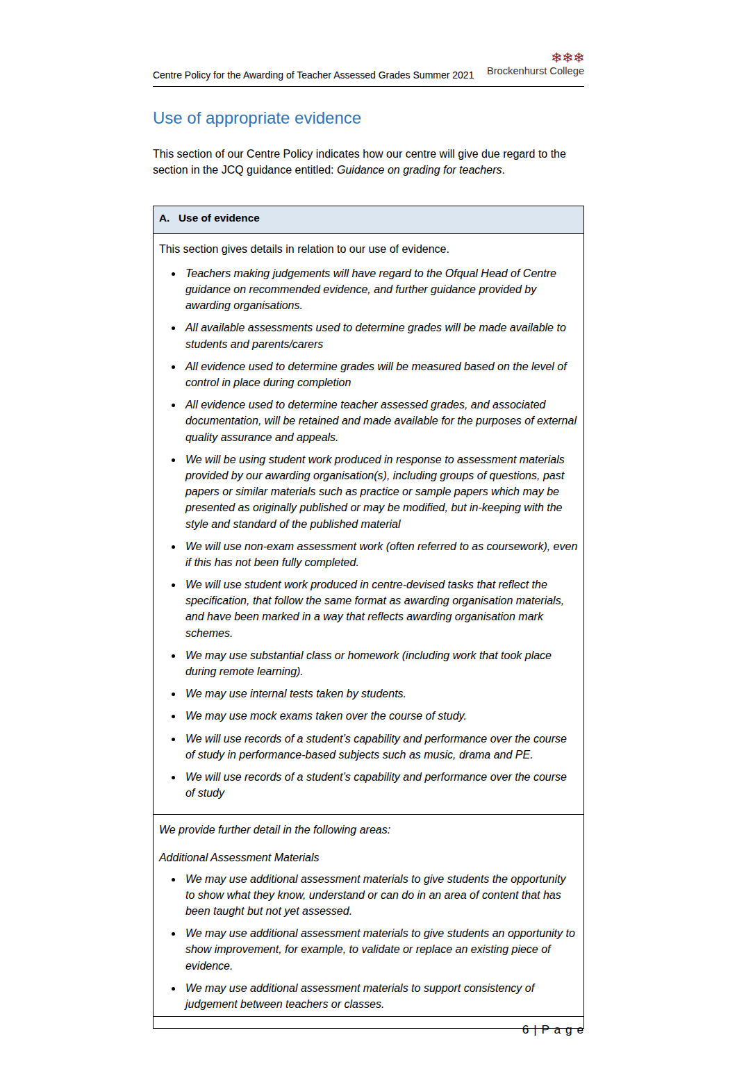Centre Policy for the Awarding of Teacher Assessed Grades Summer 2021
❄❄❄
Brockenhurst College
Use of appropriate evidence
This section of our Centre Policy indicates how our centre will give due regard to the section in the JCQ guidance entitled: Guidance on grading for teachers.
| A. Use of evidence |
| --- |
| This section gives details in relation to our use of evidence. Teachers making judgements will have regard to the Ofqual Head of Centre guidance on recommended evidence, and further guidance provided by awarding organisations. All available assessments used to determine grades will be made available to students and parents/carers All evidence used to determine grades will be measured based on the level of control in place during completion All evidence used to determine teacher assessed grades, and associated documentation, will be retained and made available for the purposes of external quality assurance and appeals. We will be using student work produced in response to assessment materials provided by our awarding organisation(s), including groups of questions, past papers or similar materials such as practice or sample papers which may be presented as originally published or may be modified, but in-keeping with the style and standard of the published material We will use non-exam assessment work (often referred to as coursework), even if this has not been fully completed. We will use student work produced in centre-devised tasks that reflect the specification, that follow the same format as awarding organisation materials, and have been marked in a way that reflects awarding organisation mark schemes. We may use substantial class or homework (including work that took place during remote learning). We may use internal tests taken by students. We may use mock exams taken over the course of study. We will use records of a student’s capability and performance over the course of study in performance-based subjects such as music, drama and PE. We will use records of a student’s capability and performance over the course of study |
We provide further detail in the following areas:
Additional Assessment Materials
We may use additional assessment materials to give students the opportunity to show what they know, understand or can do in an area of content that has been taught but not yet assessed.
We may use additional assessment materials to give students an opportunity to show improvement, for example, to validate or replace an existing piece of evidence.
We may use additional assessment materials to support consistency of judgement between teachers or classes.
6 | P a g e